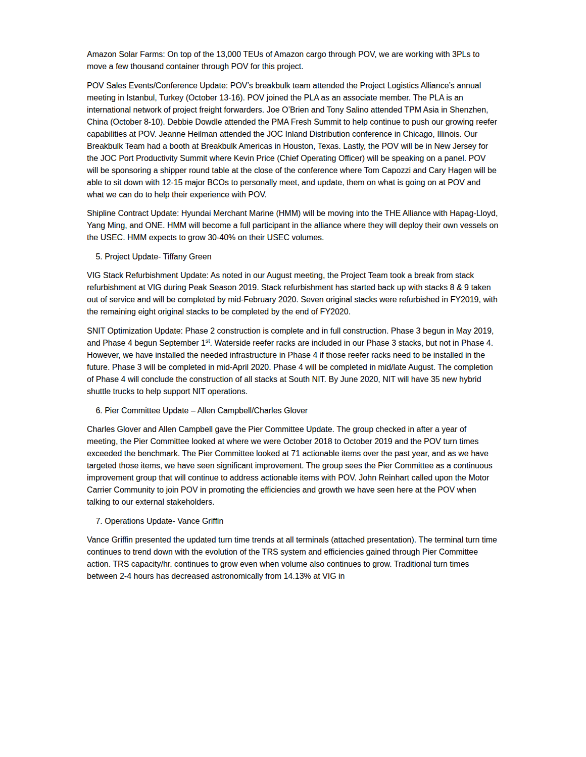Amazon Solar Farms: On top of the 13,000 TEUs of Amazon cargo through POV, we are working with 3PLs to move a few thousand container through POV for this project.
POV Sales Events/Conference Update: POV’s breakbulk team attended the Project Logistics Alliance’s annual meeting in Istanbul, Turkey (October 13-16). POV joined the PLA as an associate member. The PLA is an international network of project freight forwarders. Joe O’Brien and Tony Salino attended TPM Asia in Shenzhen, China (October 8-10). Debbie Dowdle attended the PMA Fresh Summit to help continue to push our growing reefer capabilities at POV. Jeanne Heilman attended the JOC Inland Distribution conference in Chicago, Illinois. Our Breakbulk Team had a booth at Breakbulk Americas in Houston, Texas. Lastly, the POV will be in New Jersey for the JOC Port Productivity Summit where Kevin Price (Chief Operating Officer) will be speaking on a panel. POV will be sponsoring a shipper round table at the close of the conference where Tom Capozzi and Cary Hagen will be able to sit down with 12-15 major BCOs to personally meet, and update, them on what is going on at POV and what we can do to help their experience with POV.
Shipline Contract Update: Hyundai Merchant Marine (HMM) will be moving into the THE Alliance with Hapag-Lloyd, Yang Ming, and ONE. HMM will become a full participant in the alliance where they will deploy their own vessels on the USEC. HMM expects to grow 30-40% on their USEC volumes.
Project Update- Tiffany Green
VIG Stack Refurbishment Update: As noted in our August meeting, the Project Team took a break from stack refurbishment at VIG during Peak Season 2019. Stack refurbishment has started back up with stacks 8 & 9 taken out of service and will be completed by mid-February 2020. Seven original stacks were refurbished in FY2019, with the remaining eight original stacks to be completed by the end of FY2020.
SNIT Optimization Update: Phase 2 construction is complete and in full construction. Phase 3 begun in May 2019, and Phase 4 begun September 1st. Waterside reefer racks are included in our Phase 3 stacks, but not in Phase 4. However, we have installed the needed infrastructure in Phase 4 if those reefer racks need to be installed in the future. Phase 3 will be completed in mid-April 2020. Phase 4 will be completed in mid/late August. The completion of Phase 4 will conclude the construction of all stacks at South NIT. By June 2020, NIT will have 35 new hybrid shuttle trucks to help support NIT operations.
Pier Committee Update – Allen Campbell/Charles Glover
Charles Glover and Allen Campbell gave the Pier Committee Update. The group checked in after a year of meeting, the Pier Committee looked at where we were October 2018 to October 2019 and the POV turn times exceeded the benchmark. The Pier Committee looked at 71 actionable items over the past year, and as we have targeted those items, we have seen significant improvement. The group sees the Pier Committee as a continuous improvement group that will continue to address actionable items with POV. John Reinhart called upon the Motor Carrier Community to join POV in promoting the efficiencies and growth we have seen here at the POV when talking to our external stakeholders.
Operations Update- Vance Griffin
Vance Griffin presented the updated turn time trends at all terminals (attached presentation). The terminal turn time continues to trend down with the evolution of the TRS system and efficiencies gained through Pier Committee action. TRS capacity/hr. continues to grow even when volume also continues to grow. Traditional turn times between 2-4 hours has decreased astronomically from 14.13% at VIG in